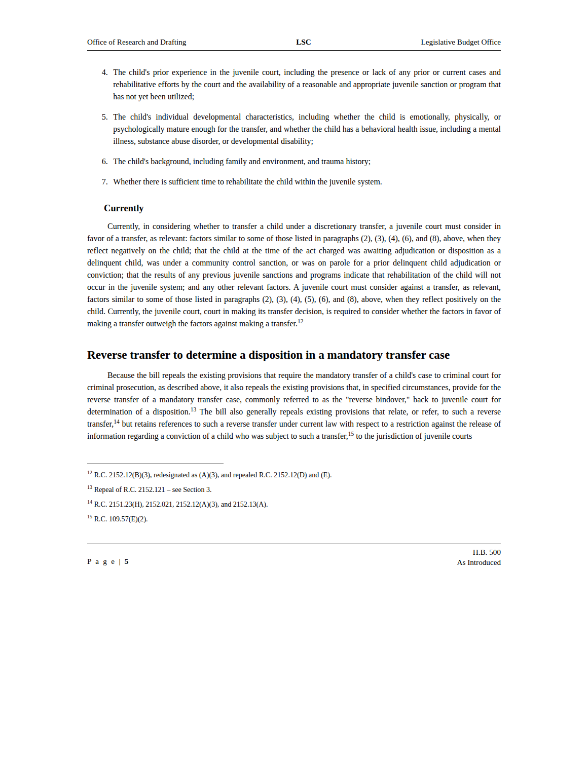Office of Research and Drafting LSC Legislative Budget Office
The child's prior experience in the juvenile court, including the presence or lack of any prior or current cases and rehabilitative efforts by the court and the availability of a reasonable and appropriate juvenile sanction or program that has not yet been utilized;
The child's individual developmental characteristics, including whether the child is emotionally, physically, or psychologically mature enough for the transfer, and whether the child has a behavioral health issue, including a mental illness, substance abuse disorder, or developmental disability;
The child's background, including family and environment, and trauma history;
Whether there is sufficient time to rehabilitate the child within the juvenile system.
Currently
Currently, in considering whether to transfer a child under a discretionary transfer, a juvenile court must consider in favor of a transfer, as relevant: factors similar to some of those listed in paragraphs (2), (3), (4), (6), and (8), above, when they reflect negatively on the child; that the child at the time of the act charged was awaiting adjudication or disposition as a delinquent child, was under a community control sanction, or was on parole for a prior delinquent child adjudication or conviction; that the results of any previous juvenile sanctions and programs indicate that rehabilitation of the child will not occur in the juvenile system; and any other relevant factors. A juvenile court must consider against a transfer, as relevant, factors similar to some of those listed in paragraphs (2), (3), (4), (5), (6), and (8), above, when they reflect positively on the child. Currently, the juvenile court, court in making its transfer decision, is required to consider whether the factors in favor of making a transfer outweigh the factors against making a transfer.12
Reverse transfer to determine a disposition in a mandatory transfer case
Because the bill repeals the existing provisions that require the mandatory transfer of a child's case to criminal court for criminal prosecution, as described above, it also repeals the existing provisions that, in specified circumstances, provide for the reverse transfer of a mandatory transfer case, commonly referred to as the "reverse bindover," back to juvenile court for determination of a disposition.13 The bill also generally repeals existing provisions that relate, or refer, to such a reverse transfer,14 but retains references to such a reverse transfer under current law with respect to a restriction against the release of information regarding a conviction of a child who was subject to such a transfer,15 to the jurisdiction of juvenile courts
12 R.C. 2152.12(B)(3), redesignated as (A)(3), and repealed R.C. 2152.12(D) and (E).
13 Repeal of R.C. 2152.121 – see Section 3.
14 R.C. 2151.23(H), 2152.021, 2152.12(A)(3), and 2152.13(A).
15 R.C. 109.57(E)(2).
P a g e | 5 H.B. 500
As Introduced